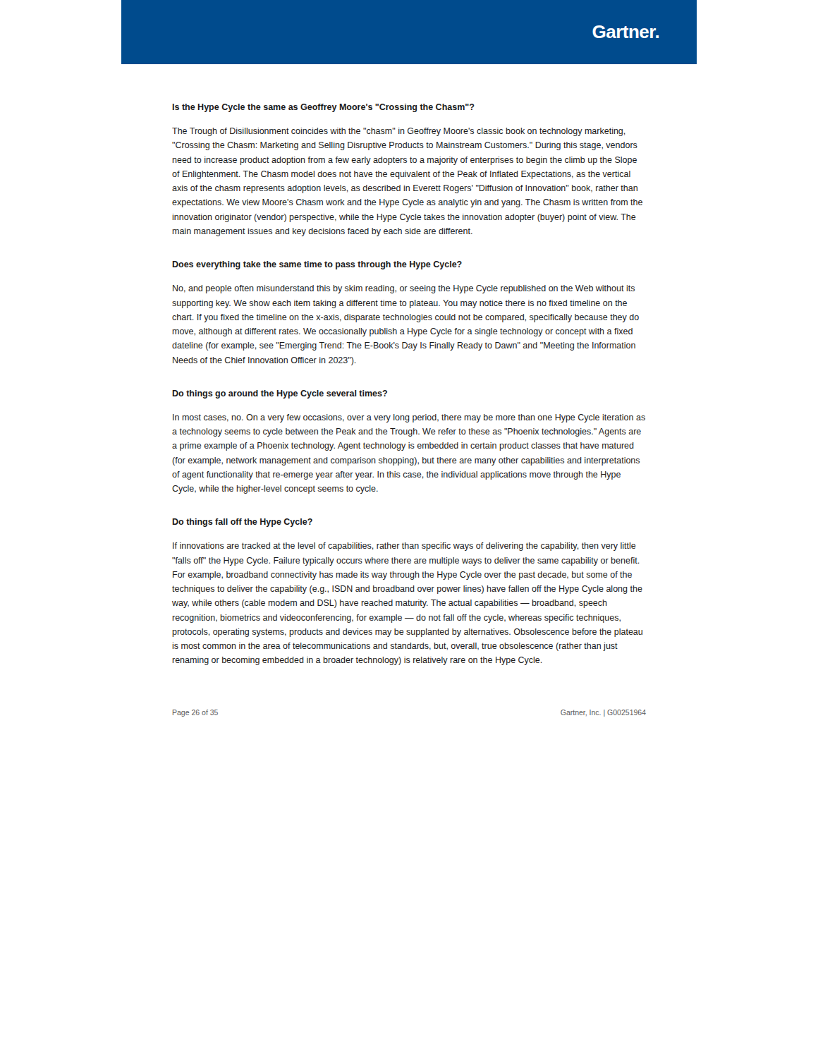Gartner.
Is the Hype Cycle the same as Geoffrey Moore's "Crossing the Chasm"?
The Trough of Disillusionment coincides with the "chasm" in Geoffrey Moore's classic book on technology marketing, "Crossing the Chasm: Marketing and Selling Disruptive Products to Mainstream Customers." During this stage, vendors need to increase product adoption from a few early adopters to a majority of enterprises to begin the climb up the Slope of Enlightenment. The Chasm model does not have the equivalent of the Peak of Inflated Expectations, as the vertical axis of the chasm represents adoption levels, as described in Everett Rogers' "Diffusion of Innovation" book, rather than expectations. We view Moore's Chasm work and the Hype Cycle as analytic yin and yang. The Chasm is written from the innovation originator (vendor) perspective, while the Hype Cycle takes the innovation adopter (buyer) point of view. The main management issues and key decisions faced by each side are different.
Does everything take the same time to pass through the Hype Cycle?
No, and people often misunderstand this by skim reading, or seeing the Hype Cycle republished on the Web without its supporting key. We show each item taking a different time to plateau. You may notice there is no fixed timeline on the chart. If you fixed the timeline on the x-axis, disparate technologies could not be compared, specifically because they do move, although at different rates. We occasionally publish a Hype Cycle for a single technology or concept with a fixed dateline (for example, see "Emerging Trend: The E-Book's Day Is Finally Ready to Dawn" and "Meeting the Information Needs of the Chief Innovation Officer in 2023").
Do things go around the Hype Cycle several times?
In most cases, no. On a very few occasions, over a very long period, there may be more than one Hype Cycle iteration as a technology seems to cycle between the Peak and the Trough. We refer to these as "Phoenix technologies." Agents are a prime example of a Phoenix technology. Agent technology is embedded in certain product classes that have matured (for example, network management and comparison shopping), but there are many other capabilities and interpretations of agent functionality that re-emerge year after year. In this case, the individual applications move through the Hype Cycle, while the higher-level concept seems to cycle.
Do things fall off the Hype Cycle?
If innovations are tracked at the level of capabilities, rather than specific ways of delivering the capability, then very little "falls off" the Hype Cycle. Failure typically occurs where there are multiple ways to deliver the same capability or benefit. For example, broadband connectivity has made its way through the Hype Cycle over the past decade, but some of the techniques to deliver the capability (e.g., ISDN and broadband over power lines) have fallen off the Hype Cycle along the way, while others (cable modem and DSL) have reached maturity. The actual capabilities — broadband, speech recognition, biometrics and videoconferencing, for example — do not fall off the cycle, whereas specific techniques, protocols, operating systems, products and devices may be supplanted by alternatives. Obsolescence before the plateau is most common in the area of telecommunications and standards, but, overall, true obsolescence (rather than just renaming or becoming embedded in a broader technology) is relatively rare on the Hype Cycle.
Page 26 of 35 Gartner, Inc. | G00251964